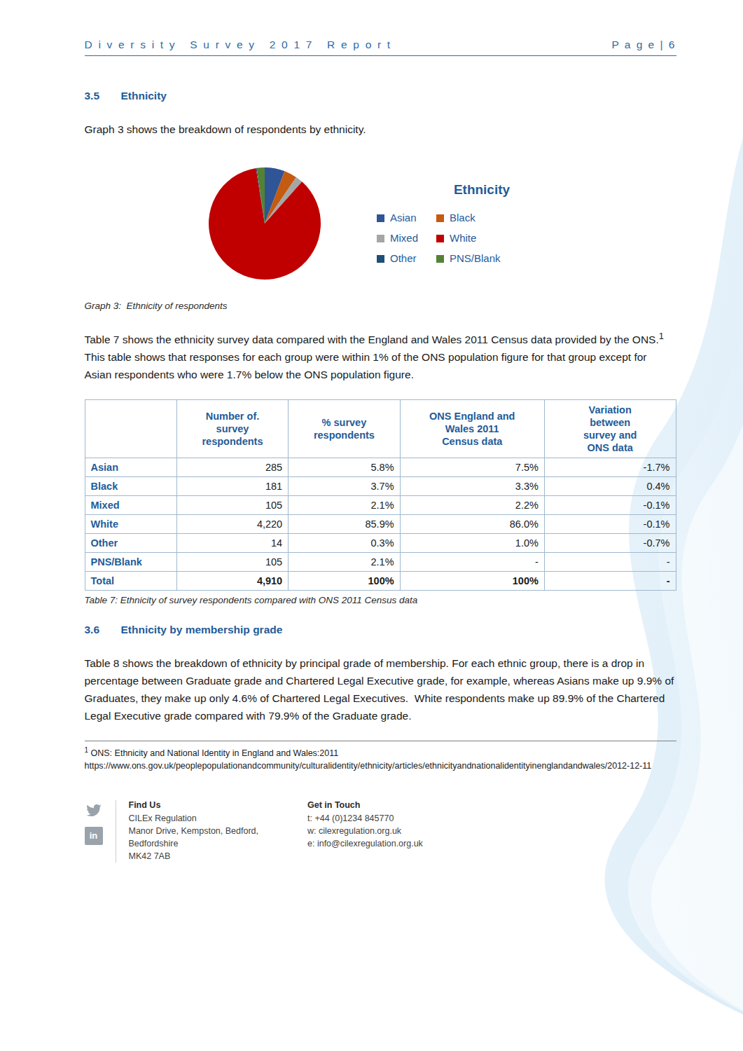D i v e r s i t y S u r v e y 2 0 1 7 R e p o r t
P a g e | 6
3.5 Ethnicity
Graph 3 shows the breakdown of respondents by ethnicity.
Pie: center (130,100), r=80. Start at 12 o'clock, clockwise. Asian 5.8%, Black 3.7%, Mixed 2.1%, White 85.9%, Other 0.3%, PNS 2.1%
Ethnicity
| Asian | Black |
| Mixed | White |
| Other | PNS/Blank |
Graph 3: Ethnicity of respondents
Table 7 shows the ethnicity survey data compared with the England and Wales 2011 Census data provided by the ONS.1 This table shows that responses for each group were within 1% of the ONS population figure for that group except for Asian respondents who were 1.7% below the ONS population figure.
| | Number of. survey respondents | % survey respondents | ONS England and Wales 2011 Census data | Variation between survey and ONS data |
| --- | --- | --- | --- | --- |
| Asian | 285 | 5.8% | 7.5% | -1.7% |
| Black | 181 | 3.7% | 3.3% | 0.4% |
| Mixed | 105 | 2.1% | 2.2% | -0.1% |
| White | 4,220 | 85.9% | 86.0% | -0.1% |
| Other | 14 | 0.3% | 1.0% | -0.7% |
| PNS/Blank | 105 | 2.1% | - | - |
| Total | 4,910 | 100% | 100% | - |
Table 7: Ethnicity of survey respondents compared with ONS 2011 Census data
3.6 Ethnicity by membership grade
Table 8 shows the breakdown of ethnicity by principal grade of membership. For each ethnic group, there is a drop in percentage between Graduate grade and Chartered Legal Executive grade, for example, whereas Asians make up 9.9% of Graduates, they make up only 4.6% of Chartered Legal Executives. White respondents make up 89.9% of the Chartered Legal Executive grade compared with 79.9% of the Graduate grade.
1 ONS: Ethnicity and National Identity in England and Wales:2011
https://www.ons.gov.uk/peoplepopulationandcommunity/culturalidentity/ethnicity/articles/ethnicityandnationalidentityinenglandandwales/2012-12-11
in
Find Us
CILEx Regulation
Manor Drive, Kempston, Bedford,
Bedfordshire
MK42 7AB
Get in Touch
t: +44 (0)1234 845770
w: cilexregulation.org.uk
e: info@cilexregulation.org.uk